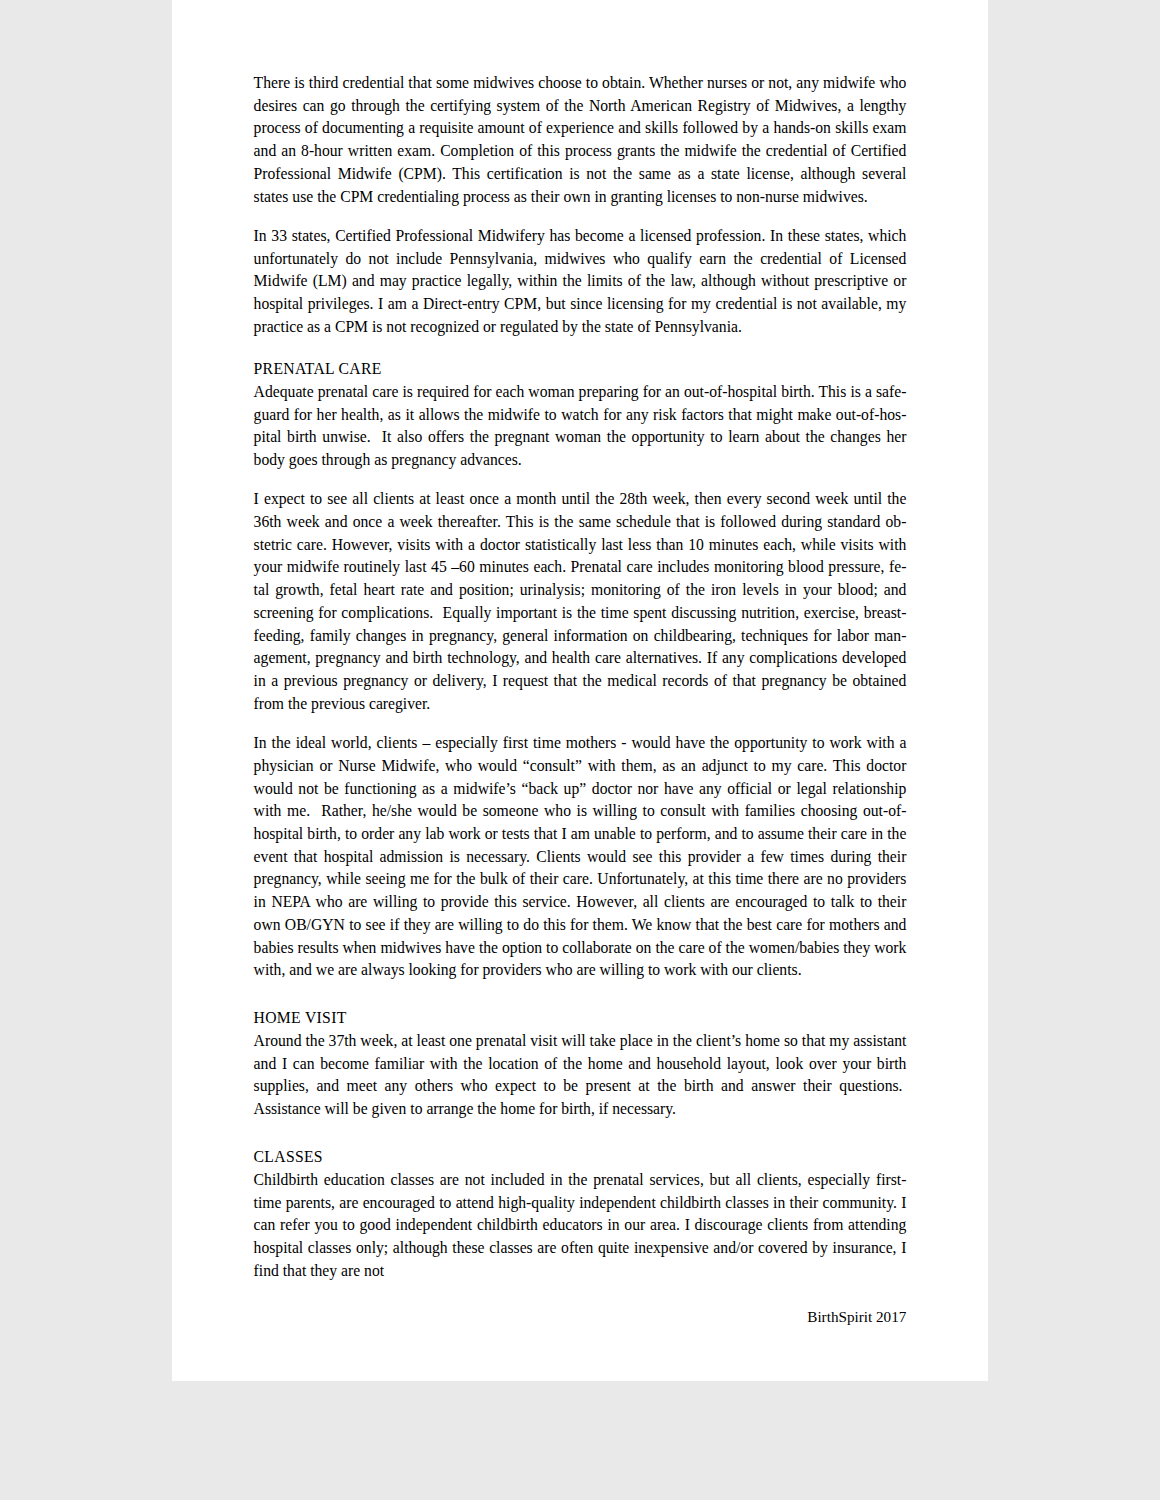There is third credential that some midwives choose to obtain. Whether nurses or not, any midwife who desires can go through the certifying system of the North American Registry of Midwives, a lengthy process of documenting a requisite amount of experience and skills followed by a hands-on skills exam and an 8-hour written exam. Completion of this process grants the midwife the credential of Certified Professional Midwife (CPM). This certification is not the same as a state license, although several states use the CPM credentialing process as their own in granting licenses to non-nurse midwives.
In 33 states, Certified Professional Midwifery has become a licensed profession. In these states, which unfortunately do not include Pennsylvania, midwives who qualify earn the credential of Licensed Midwife (LM) and may practice legally, within the limits of the law, although without prescriptive or hospital privileges. I am a Direct-entry CPM, but since licensing for my credential is not available, my practice as a CPM is not recognized or regulated by the state of Pennsylvania.
Prenatal Care
Adequate prenatal care is required for each woman preparing for an out-of-hospital birth. This is a safeguard for her health, as it allows the midwife to watch for any risk factors that might make out-of-hospital birth unwise. It also offers the pregnant woman the opportunity to learn about the changes her body goes through as pregnancy advances.
I expect to see all clients at least once a month until the 28th week, then every second week until the 36th week and once a week thereafter. This is the same schedule that is followed during standard obstetric care. However, visits with a doctor statistically last less than 10 minutes each, while visits with your midwife routinely last 45 –60 minutes each. Prenatal care includes monitoring blood pressure, fetal growth, fetal heart rate and position; urinalysis; monitoring of the iron levels in your blood; and screening for complications. Equally important is the time spent discussing nutrition, exercise, breastfeeding, family changes in pregnancy, general information on childbearing, techniques for labor management, pregnancy and birth technology, and health care alternatives. If any complications developed in a previous pregnancy or delivery, I request that the medical records of that pregnancy be obtained from the previous caregiver.
In the ideal world, clients – especially first time mothers - would have the opportunity to work with a physician or Nurse Midwife, who would “consult” with them, as an adjunct to my care. This doctor would not be functioning as a midwife’s “back up” doctor nor have any official or legal relationship with me. Rather, he/she would be someone who is willing to consult with families choosing out-of-hospital birth, to order any lab work or tests that I am unable to perform, and to assume their care in the event that hospital admission is necessary. Clients would see this provider a few times during their pregnancy, while seeing me for the bulk of their care. Unfortunately, at this time there are no providers in NEPA who are willing to provide this service. However, all clients are encouraged to talk to their own OB/GYN to see if they are willing to do this for them. We know that the best care for mothers and babies results when midwives have the option to collaborate on the care of the women/babies they work with, and we are always looking for providers who are willing to work with our clients.
Home Visit
Around the 37th week, at least one prenatal visit will take place in the client’s home so that my assistant and I can become familiar with the location of the home and household layout, look over your birth supplies, and meet any others who expect to be present at the birth and answer their questions. Assistance will be given to arrange the home for birth, if necessary.
Classes
Childbirth education classes are not included in the prenatal services, but all clients, especially first-time parents, are encouraged to attend high-quality independent childbirth classes in their community. I can refer you to good independent childbirth educators in our area. I discourage clients from attending hospital classes only; although these classes are often quite inexpensive and/or covered by insurance, I find that they are not
BirthSpirit 2017